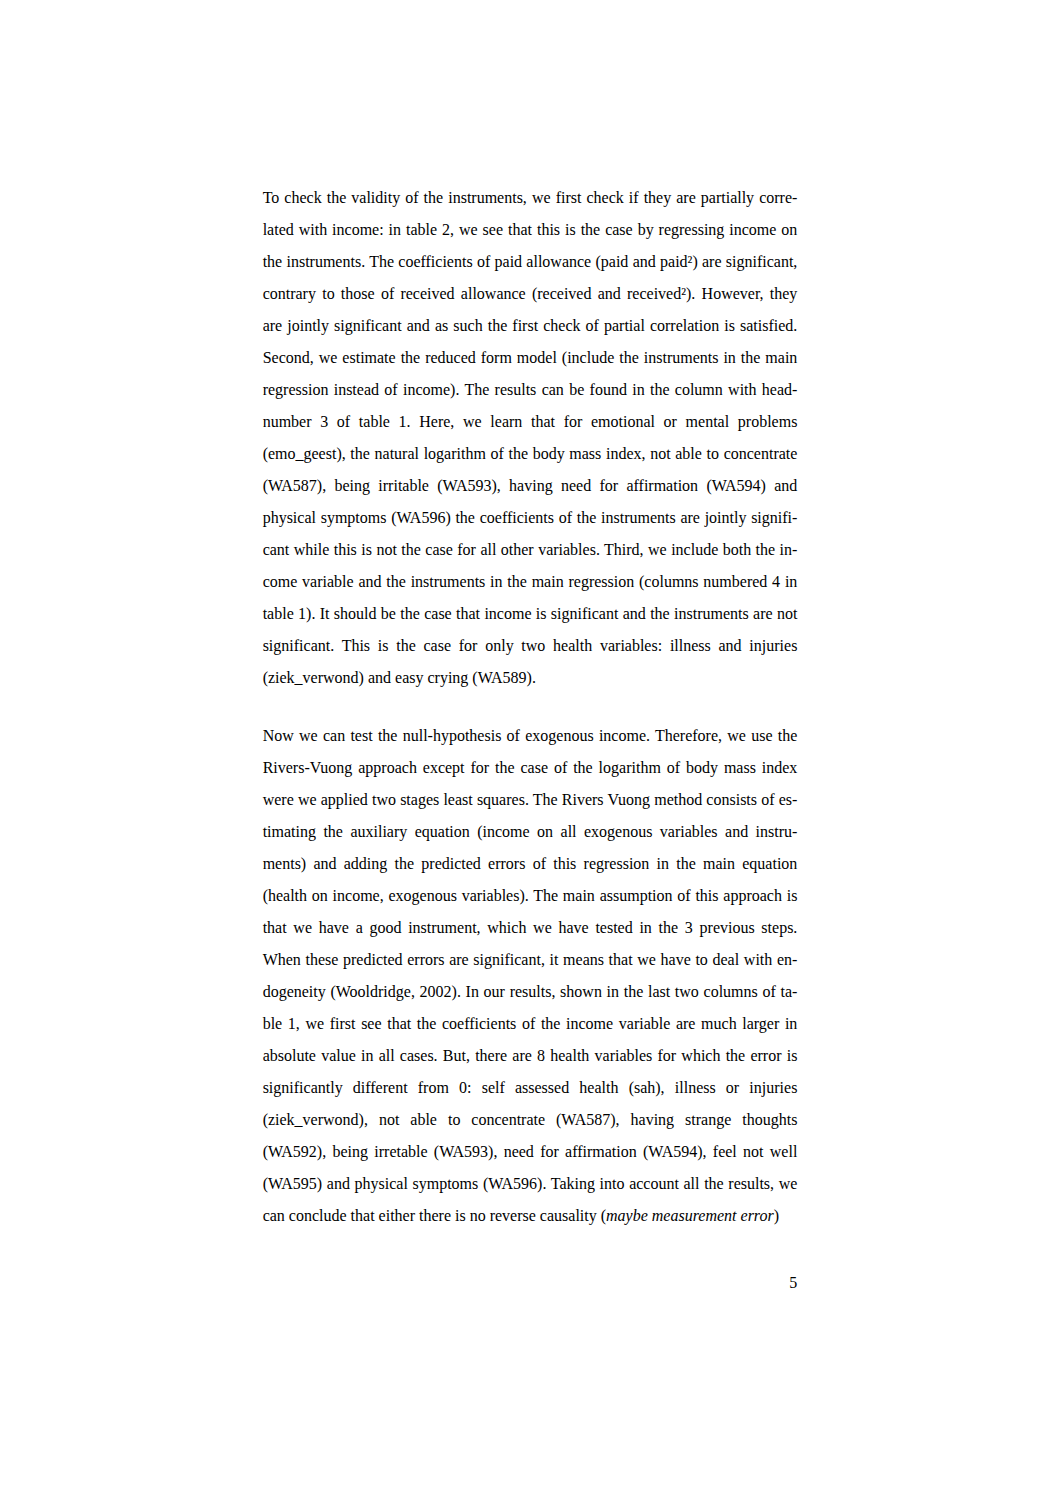To check the validity of the instruments, we first check if they are partially correlated with income: in table 2, we see that this is the case by regressing income on the instruments. The coefficients of paid allowance (paid and paid²) are significant, contrary to those of received allowance (received and received²). However, they are jointly significant and as such the first check of partial correlation is satisfied. Second, we estimate the reduced form model (include the instruments in the main regression instead of income). The results can be found in the column with headnumber 3 of table 1. Here, we learn that for emotional or mental problems (emo_geest), the natural logarithm of the body mass index, not able to concentrate (WA587), being irritable (WA593), having need for affirmation (WA594) and physical symptoms (WA596) the coefficients of the instruments are jointly significant while this is not the case for all other variables. Third, we include both the income variable and the instruments in the main regression (columns numbered 4 in table 1). It should be the case that income is significant and the instruments are not significant. This is the case for only two health variables: illness and injuries (ziek_verwond) and easy crying (WA589).
Now we can test the null-hypothesis of exogenous income. Therefore, we use the Rivers-Vuong approach except for the case of the logarithm of body mass index were we applied two stages least squares. The Rivers Vuong method consists of estimating the auxiliary equation (income on all exogenous variables and instruments) and adding the predicted errors of this regression in the main equation (health on income, exogenous variables). The main assumption of this approach is that we have a good instrument, which we have tested in the 3 previous steps. When these predicted errors are significant, it means that we have to deal with endogeneity (Wooldridge, 2002). In our results, shown in the last two columns of table 1, we first see that the coefficients of the income variable are much larger in absolute value in all cases. But, there are 8 health variables for which the error is significantly different from 0: self assessed health (sah), illness or injuries (ziek_verwond), not able to concentrate (WA587), having strange thoughts (WA592), being irretable (WA593), need for affirmation (WA594), feel not well (WA595) and physical symptoms (WA596). Taking into account all the results, we can conclude that either there is no reverse causality (maybe measurement error)
5